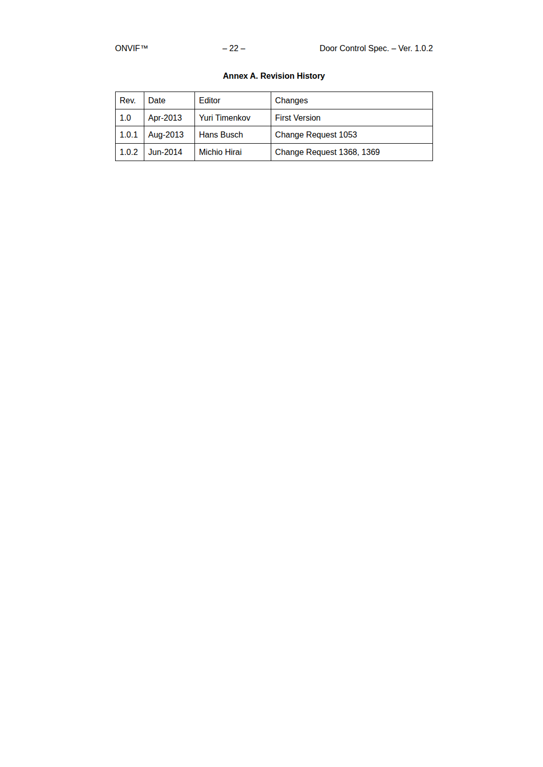ONVIF™ – 22 – Door Control Spec. – Ver. 1.0.2
Annex A. Revision History
| Rev. | Date | Editor | Changes |
| --- | --- | --- | --- |
| 1.0 | Apr-2013 | Yuri Timenkov | First Version |
| 1.0.1 | Aug-2013 | Hans Busch | Change Request 1053 |
| 1.0.2 | Jun-2014 | Michio Hirai | Change Request 1368, 1369 |